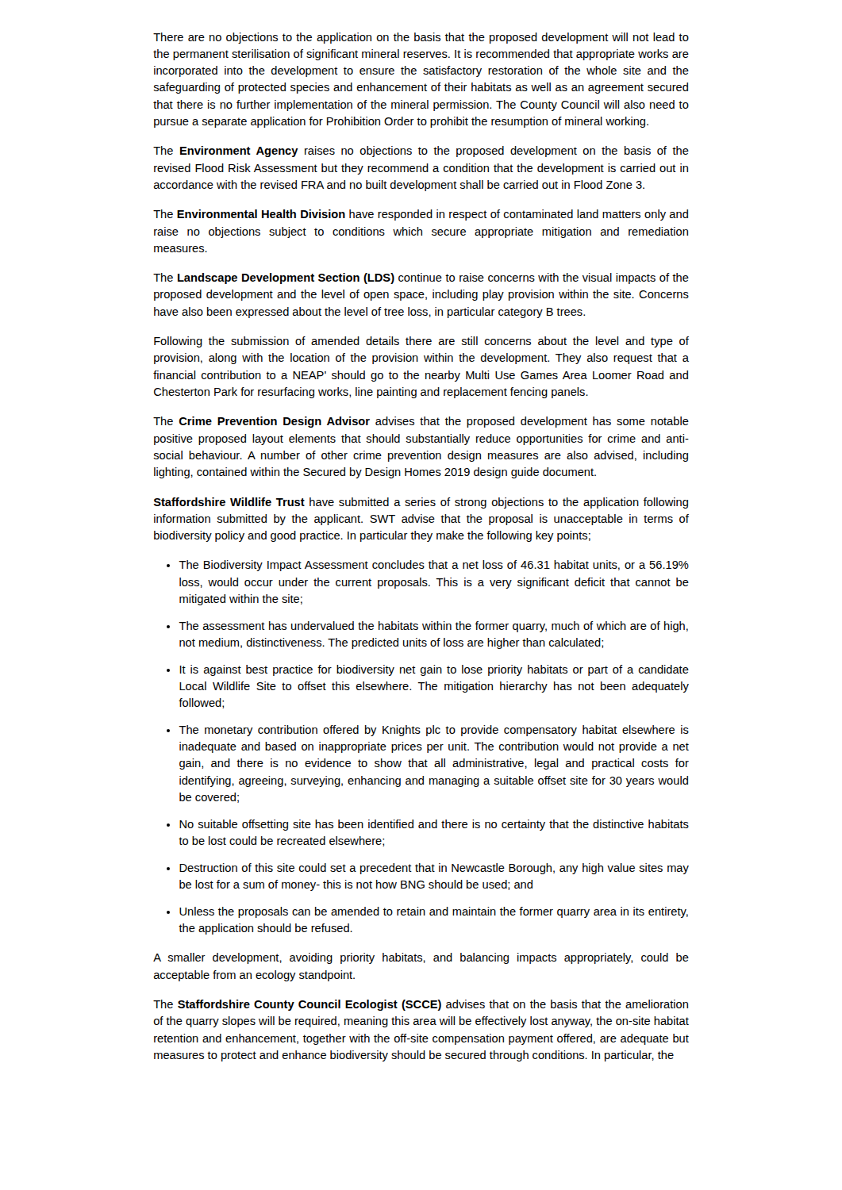There are no objections to the application on the basis that the proposed development will not lead to the permanent sterilisation of significant mineral reserves. It is recommended that appropriate works are incorporated into the development to ensure the satisfactory restoration of the whole site and the safeguarding of protected species and enhancement of their habitats as well as an agreement secured that there is no further implementation of the mineral permission. The County Council will also need to pursue a separate application for Prohibition Order to prohibit the resumption of mineral working.
The Environment Agency raises no objections to the proposed development on the basis of the revised Flood Risk Assessment but they recommend a condition that the development is carried out in accordance with the revised FRA and no built development shall be carried out in Flood Zone 3.
The Environmental Health Division have responded in respect of contaminated land matters only and raise no objections subject to conditions which secure appropriate mitigation and remediation measures.
The Landscape Development Section (LDS) continue to raise concerns with the visual impacts of the proposed development and the level of open space, including play provision within the site. Concerns have also been expressed about the level of tree loss, in particular category B trees.
Following the submission of amended details there are still concerns about the level and type of provision, along with the location of the provision within the development. They also request that a financial contribution to a NEAP' should go to the nearby Multi Use Games Area Loomer Road and Chesterton Park for resurfacing works, line painting and replacement fencing panels.
The Crime Prevention Design Advisor advises that the proposed development has some notable positive proposed layout elements that should substantially reduce opportunities for crime and anti-social behaviour. A number of other crime prevention design measures are also advised, including lighting, contained within the Secured by Design Homes 2019 design guide document.
Staffordshire Wildlife Trust have submitted a series of strong objections to the application following information submitted by the applicant. SWT advise that the proposal is unacceptable in terms of biodiversity policy and good practice. In particular they make the following key points;
The Biodiversity Impact Assessment concludes that a net loss of 46.31 habitat units, or a 56.19% loss, would occur under the current proposals. This is a very significant deficit that cannot be mitigated within the site;
The assessment has undervalued the habitats within the former quarry, much of which are of high, not medium, distinctiveness. The predicted units of loss are higher than calculated;
It is against best practice for biodiversity net gain to lose priority habitats or part of a candidate Local Wildlife Site to offset this elsewhere. The mitigation hierarchy has not been adequately followed;
The monetary contribution offered by Knights plc to provide compensatory habitat elsewhere is inadequate and based on inappropriate prices per unit. The contribution would not provide a net gain, and there is no evidence to show that all administrative, legal and practical costs for identifying, agreeing, surveying, enhancing and managing a suitable offset site for 30 years would be covered;
No suitable offsetting site has been identified and there is no certainty that the distinctive habitats to be lost could be recreated elsewhere;
Destruction of this site could set a precedent that in Newcastle Borough, any high value sites may be lost for a sum of money- this is not how BNG should be used; and
Unless the proposals can be amended to retain and maintain the former quarry area in its entirety, the application should be refused.
A smaller development, avoiding priority habitats, and balancing impacts appropriately, could be acceptable from an ecology standpoint.
The Staffordshire County Council Ecologist (SCCE) advises that on the basis that the amelioration of the quarry slopes will be required, meaning this area will be effectively lost anyway, the on-site habitat retention and enhancement, together with the off-site compensation payment offered, are adequate but measures to protect and enhance biodiversity should be secured through conditions. In particular, the